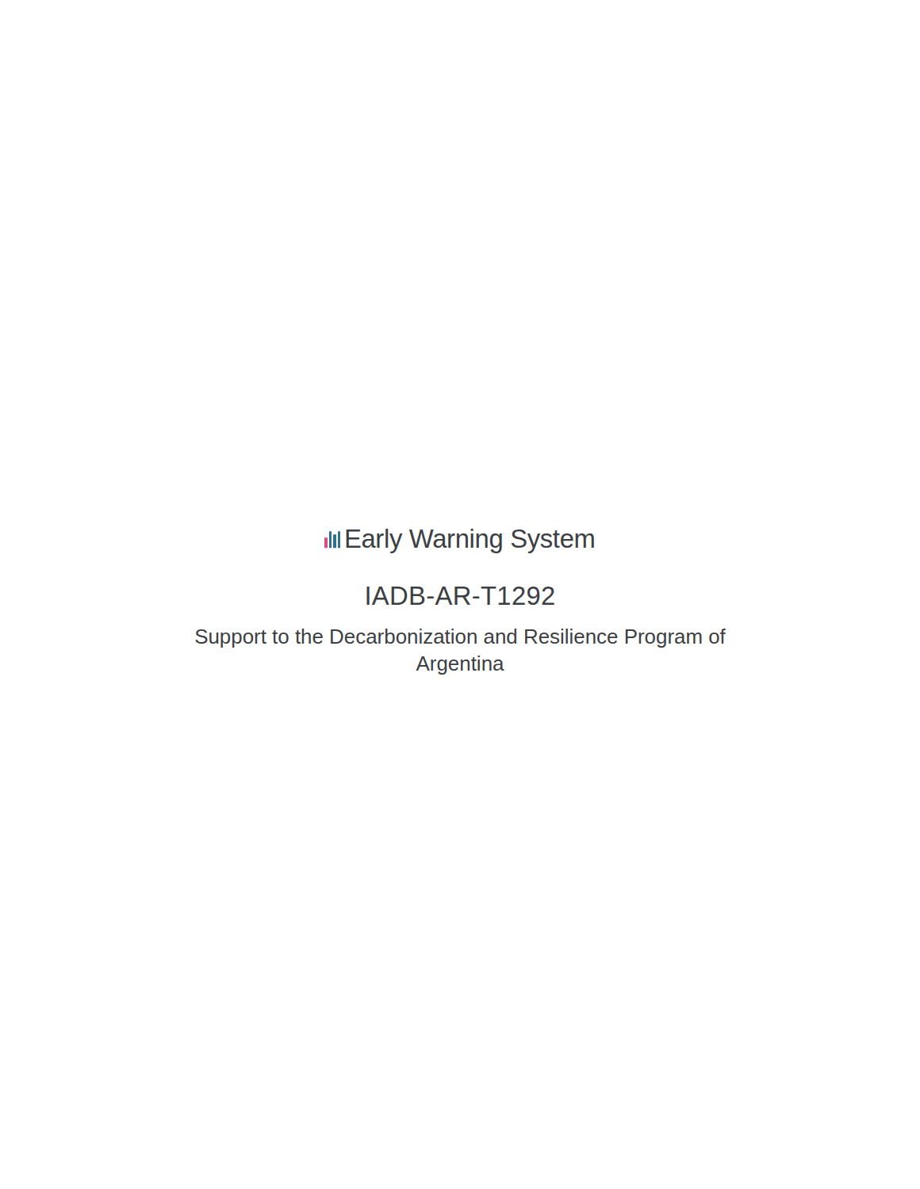Early Warning System
IADB-AR-T1292
Support to the Decarbonization and Resilience Program of Argentina